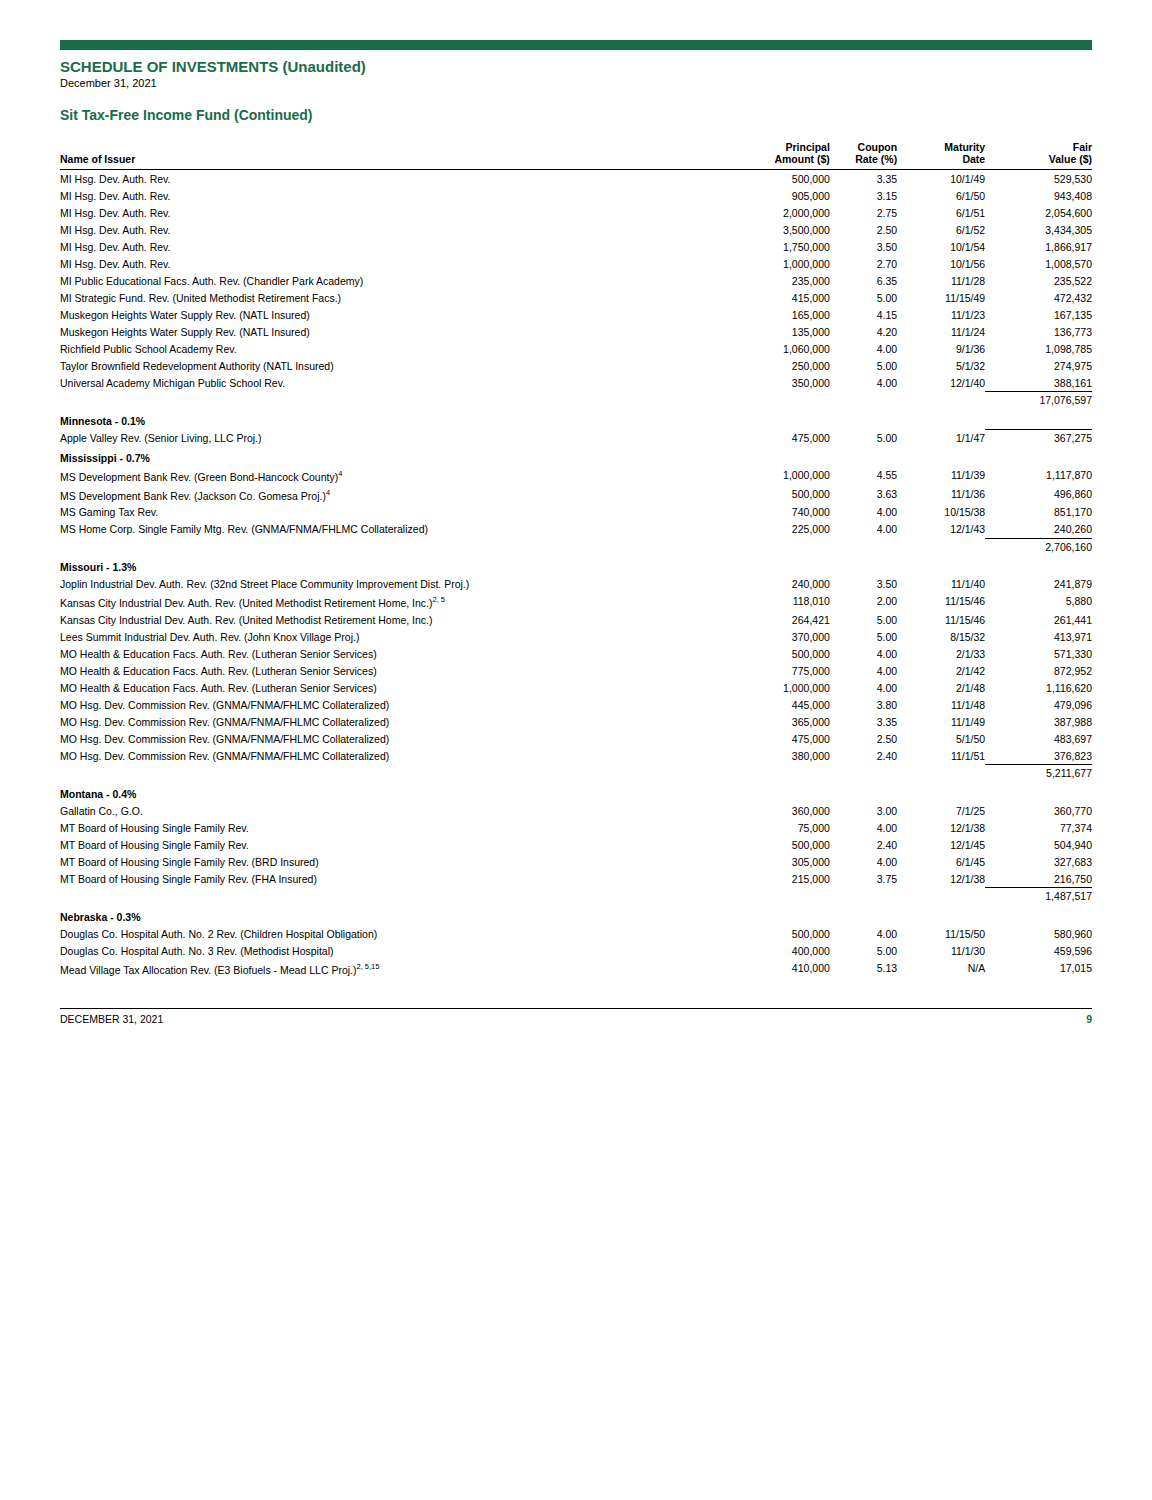SCHEDULE OF INVESTMENTS (Unaudited)
December 31, 2021
Sit Tax-Free Income Fund (Continued)
| Name of Issuer | Principal Amount ($) | Coupon Rate (%) | Maturity Date | Fair Value ($) |
| --- | --- | --- | --- | --- |
| MI Hsg. Dev. Auth. Rev. | 500,000 | 3.35 | 10/1/49 | 529,530 |
| MI Hsg. Dev. Auth. Rev. | 905,000 | 3.15 | 6/1/50 | 943,408 |
| MI Hsg. Dev. Auth. Rev. | 2,000,000 | 2.75 | 6/1/51 | 2,054,600 |
| MI Hsg. Dev. Auth. Rev. | 3,500,000 | 2.50 | 6/1/52 | 3,434,305 |
| MI Hsg. Dev. Auth. Rev. | 1,750,000 | 3.50 | 10/1/54 | 1,866,917 |
| MI Hsg. Dev. Auth. Rev. | 1,000,000 | 2.70 | 10/1/56 | 1,008,570 |
| MI Public Educational Facs. Auth. Rev. (Chandler Park Academy) | 235,000 | 6.35 | 11/1/28 | 235,522 |
| MI Strategic Fund. Rev. (United Methodist Retirement Facs.) | 415,000 | 5.00 | 11/15/49 | 472,432 |
| Muskegon Heights Water Supply Rev. (NATL Insured) | 165,000 | 4.15 | 11/1/23 | 167,135 |
| Muskegon Heights Water Supply Rev. (NATL Insured) | 135,000 | 4.20 | 11/1/24 | 136,773 |
| Richfield Public School Academy Rev. | 1,060,000 | 4.00 | 9/1/36 | 1,098,785 |
| Taylor Brownfield Redevelopment Authority (NATL Insured) | 250,000 | 5.00 | 5/1/32 | 274,975 |
| Universal Academy Michigan Public School Rev. | 350,000 | 4.00 | 12/1/40 | 388,161 |
| | | | | 17,076,597 |
| Minnesota - 0.1% | | | | |
| Apple Valley Rev. (Senior Living, LLC Proj.) | 475,000 | 5.00 | 1/1/47 | 367,275 |
| Mississippi - 0.7% | | | | |
| MS Development Bank Rev. (Green Bond-Hancock County) 4 | 1,000,000 | 4.55 | 11/1/39 | 1,117,870 |
| MS Development Bank Rev. (Jackson Co. Gomesa Proj.) 4 | 500,000 | 3.63 | 11/1/36 | 496,860 |
| MS Gaming Tax Rev. | 740,000 | 4.00 | 10/15/38 | 851,170 |
| MS Home Corp. Single Family Mtg. Rev. (GNMA/FNMA/FHLMC Collateralized) | 225,000 | 4.00 | 12/1/43 | 240,260 |
| | | | | 2,706,160 |
| Missouri - 1.3% | | | | |
| Joplin Industrial Dev. Auth. Rev. (32nd Street Place Community Improvement Dist. Proj.) | 240,000 | 3.50 | 11/1/40 | 241,879 |
| Kansas City Industrial Dev. Auth. Rev. (United Methodist Retirement Home, Inc.) 2, 5 | 118,010 | 2.00 | 11/15/46 | 5,880 |
| Kansas City Industrial Dev. Auth. Rev. (United Methodist Retirement Home, Inc.) | 264,421 | 5.00 | 11/15/46 | 261,441 |
| Lees Summit Industrial Dev. Auth. Rev. (John Knox Village Proj.) | 370,000 | 5.00 | 8/15/32 | 413,971 |
| MO Health & Education Facs. Auth. Rev. (Lutheran Senior Services) | 500,000 | 4.00 | 2/1/33 | 571,330 |
| MO Health & Education Facs. Auth. Rev. (Lutheran Senior Services) | 775,000 | 4.00 | 2/1/42 | 872,952 |
| MO Health & Education Facs. Auth. Rev. (Lutheran Senior Services) | 1,000,000 | 4.00 | 2/1/48 | 1,116,620 |
| MO Hsg. Dev. Commission Rev. (GNMA/FNMA/FHLMC Collateralized) | 445,000 | 3.80 | 11/1/48 | 479,096 |
| MO Hsg. Dev. Commission Rev. (GNMA/FNMA/FHLMC Collateralized) | 365,000 | 3.35 | 11/1/49 | 387,988 |
| MO Hsg. Dev. Commission Rev. (GNMA/FNMA/FHLMC Collateralized) | 475,000 | 2.50 | 5/1/50 | 483,697 |
| MO Hsg. Dev. Commission Rev. (GNMA/FNMA/FHLMC Collateralized) | 380,000 | 2.40 | 11/1/51 | 376,823 |
| | | | | 5,211,677 |
| Montana - 0.4% | | | | |
| Gallatin Co., G.O. | 360,000 | 3.00 | 7/1/25 | 360,770 |
| MT Board of Housing Single Family Rev. | 75,000 | 4.00 | 12/1/38 | 77,374 |
| MT Board of Housing Single Family Rev. | 500,000 | 2.40 | 12/1/45 | 504,940 |
| MT Board of Housing Single Family Rev. (BRD Insured) | 305,000 | 4.00 | 6/1/45 | 327,683 |
| MT Board of Housing Single Family Rev. (FHA Insured) | 215,000 | 3.75 | 12/1/38 | 216,750 |
| | | | | 1,487,517 |
| Nebraska - 0.3% | | | | |
| Douglas Co. Hospital Auth. No. 2 Rev. (Children Hospital Obligation) | 500,000 | 4.00 | 11/15/50 | 580,960 |
| Douglas Co. Hospital Auth. No. 3 Rev. (Methodist Hospital) | 400,000 | 5.00 | 11/1/30 | 459,596 |
| Mead Village Tax Allocation Rev. (E3 Biofuels - Mead LLC Proj.) 2, 5,15 | 410,000 | 5.13 | N/A | 17,015 |
DECEMBER 31, 2021 9